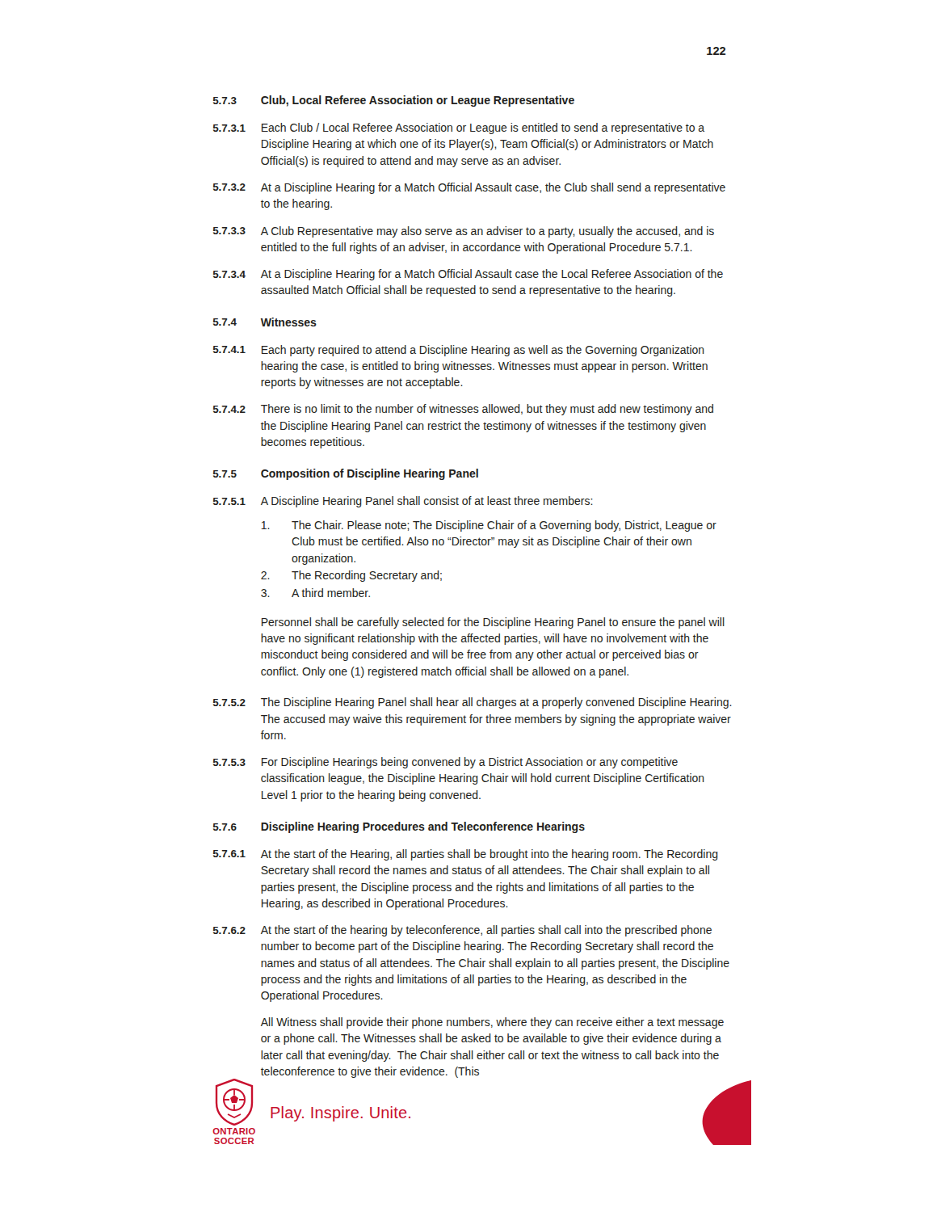122
5.7.3
Club, Local Referee Association or League Representative
5.7.3.1
Each Club / Local Referee Association or League is entitled to send a representative to a Discipline Hearing at which one of its Player(s), Team Official(s) or Administrators or Match Official(s) is required to attend and may serve as an adviser.
5.7.3.2
At a Discipline Hearing for a Match Official Assault case, the Club shall send a representative to the hearing.
5.7.3.3
A Club Representative may also serve as an adviser to a party, usually the accused, and is entitled to the full rights of an adviser, in accordance with Operational Procedure 5.7.1.
5.7.3.4
At a Discipline Hearing for a Match Official Assault case the Local Referee Association of the assaulted Match Official shall be requested to send a representative to the hearing.
5.7.4
Witnesses
5.7.4.1
Each party required to attend a Discipline Hearing as well as the Governing Organization hearing the case, is entitled to bring witnesses. Witnesses must appear in person. Written reports by witnesses are not acceptable.
5.7.4.2
There is no limit to the number of witnesses allowed, but they must add new testimony and the Discipline Hearing Panel can restrict the testimony of witnesses if the testimony given becomes repetitious.
5.7.5
Composition of Discipline Hearing Panel
5.7.5.1
A Discipline Hearing Panel shall consist of at least three members:
The Chair. Please note; The Discipline Chair of a Governing body, District, League or Club must be certified. Also no “Director” may sit as Discipline Chair of their own organization.
The Recording Secretary and;
A third member.
Personnel shall be carefully selected for the Discipline Hearing Panel to ensure the panel will have no significant relationship with the affected parties, will have no involvement with the misconduct being considered and will be free from any other actual or perceived bias or conflict. Only one (1) registered match official shall be allowed on a panel.
5.7.5.2
The Discipline Hearing Panel shall hear all charges at a properly convened Discipline Hearing. The accused may waive this requirement for three members by signing the appropriate waiver form.
5.7.5.3
For Discipline Hearings being convened by a District Association or any competitive classification league, the Discipline Hearing Chair will hold current Discipline Certification Level 1 prior to the hearing being convened.
5.7.6
Discipline Hearing Procedures and Teleconference Hearings
5.7.6.1
At the start of the Hearing, all parties shall be brought into the hearing room. The Recording Secretary shall record the names and status of all attendees. The Chair shall explain to all parties present, the Discipline process and the rights and limitations of all parties to the Hearing, as described in Operational Procedures.
5.7.6.2
At the start of the hearing by teleconference, all parties shall call into the prescribed phone number to become part of the Discipline hearing. The Recording Secretary shall record the names and status of all attendees. The Chair shall explain to all parties present, the Discipline process and the rights and limitations of all parties to the Hearing, as described in the Operational Procedures.
All Witness shall provide their phone numbers, where they can receive either a text message or a phone call. The Witnesses shall be asked to be available to give their evidence during a later call that evening/day. The Chair shall either call or text the witness to call back into the teleconference to give their evidence. (This
ONTARIO
SOCCER
Play. Inspire. Unite.